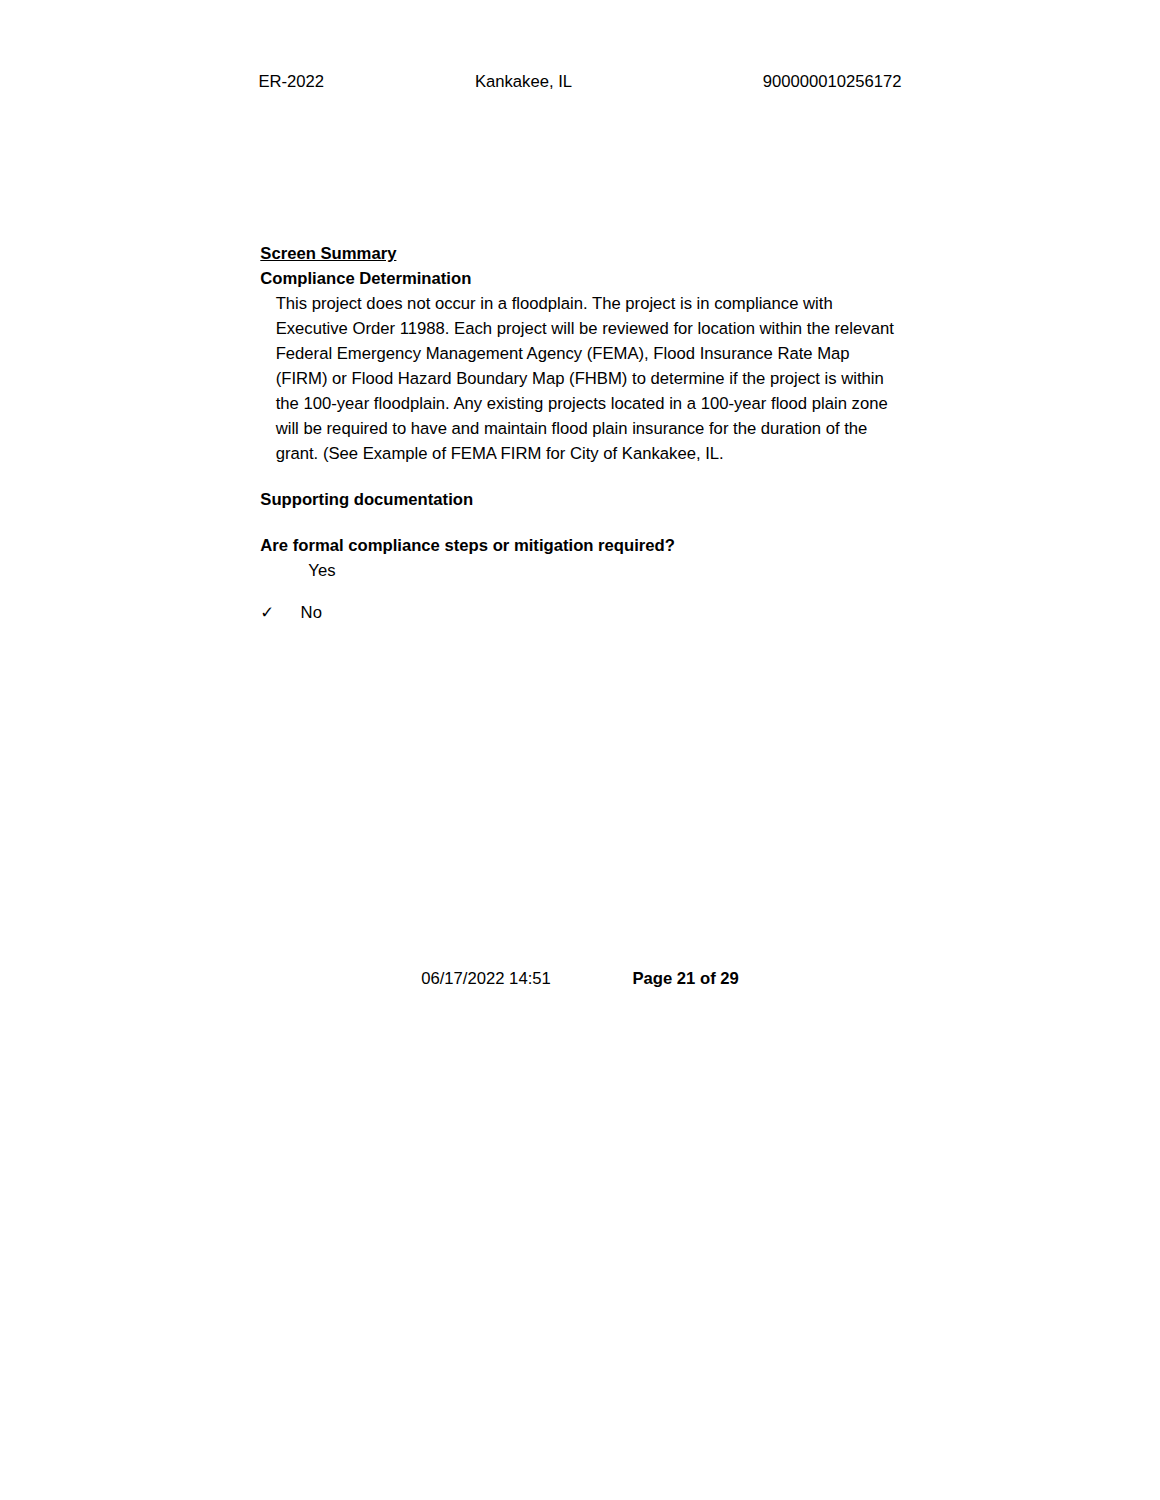ER-2022
Kankakee, IL
900000010256172
Screen Summary
Compliance Determination
This project does not occur in a floodplain. The project is in compliance with Executive Order 11988. Each project will be reviewed for location within the relevant Federal Emergency Management Agency (FEMA), Flood Insurance Rate Map (FIRM) or Flood Hazard Boundary Map (FHBM) to determine if the project is within the 100-year floodplain. Any existing projects located in a 100-year flood plain zone will be required to have and maintain flood plain insurance for the duration of the grant. (See Example of FEMA FIRM for City of Kankakee, IL.
Supporting documentation
Are formal compliance steps or mitigation required?
Yes
✓ No
06/17/2022 14:51 Page 21 of 29